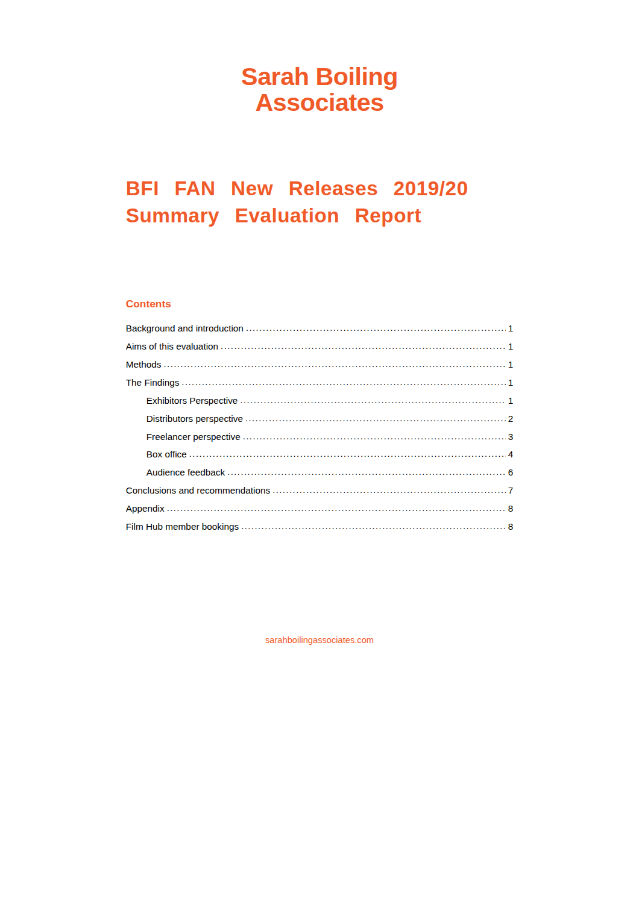Sarah Boiling
Associates
BFI FAN New Releases 2019/20
Summary Evaluation Report
Contents
Background and introduction ........................................................................................... 1
Aims of this evaluation ................................................................................................. 1
Methods ............................................................................................................. 1
The Findings ....................................................................................................... 1
Exhibitors Perspective ............................................................................................. 1
Distributors perspective .......................................................................................... 2
Freelancer perspective ........................................................................................... 3
Box office ......................................................................................................... 4
Audience feedback ................................................................................................ 6
Conclusions and recommendations ............................................................................. 7
Appendix ........................................................................................................... 8
Film Hub member bookings ......................................................................................... 8
sarahboilingassociates.com